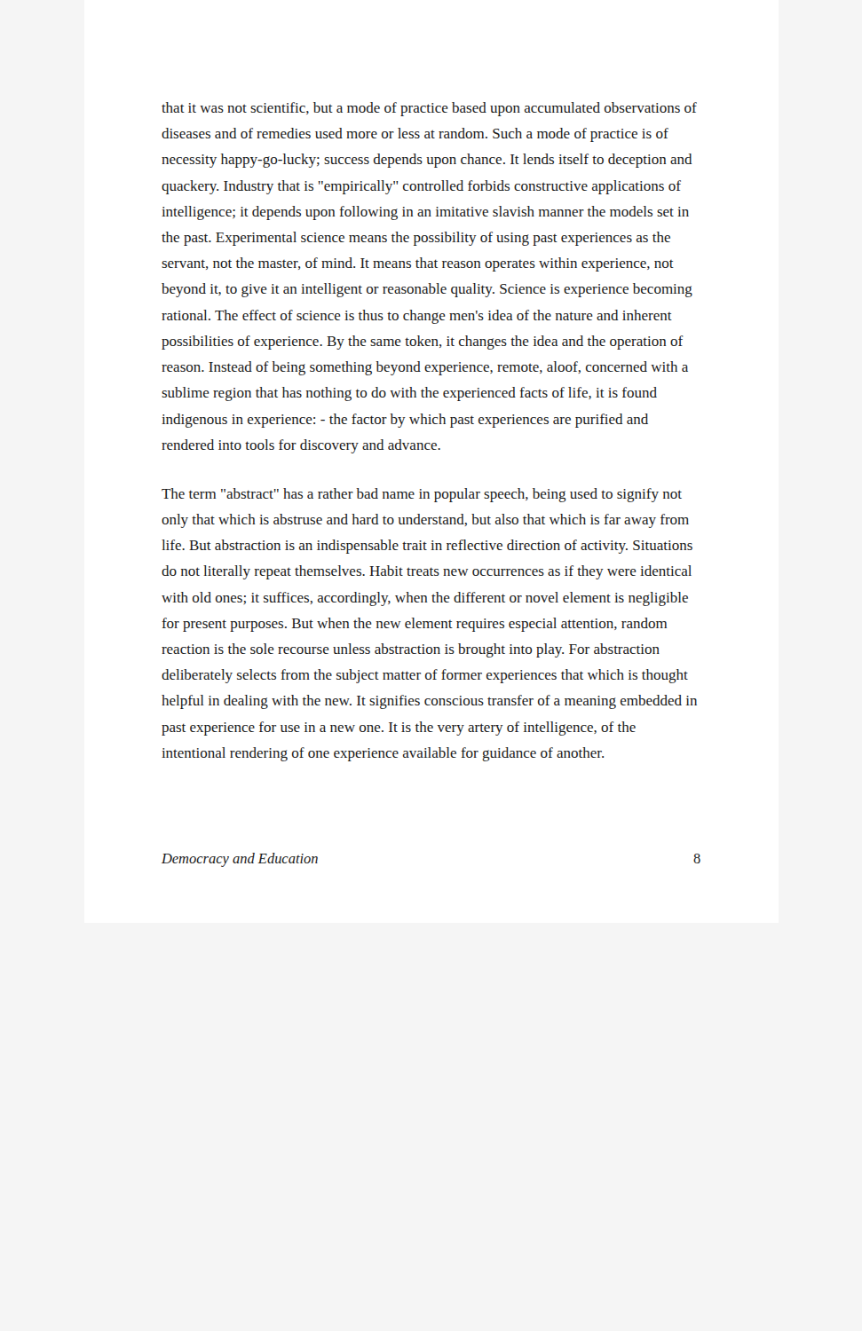that it was not scientific, but a mode of practice based upon accumulated observations of diseases and of remedies used more or less at random. Such a mode of practice is of necessity happy-go-lucky; success depends upon chance. It lends itself to deception and quackery. Industry that is "empirically" controlled forbids constructive applications of intelligence; it depends upon following in an imitative slavish manner the models set in the past. Experimental science means the possibility of using past experiences as the servant, not the master, of mind. It means that reason operates within experience, not beyond it, to give it an intelligent or reasonable quality. Science is experience becoming rational. The effect of science is thus to change men's idea of the nature and inherent possibilities of experience. By the same token, it changes the idea and the operation of reason. Instead of being something beyond experience, remote, aloof, concerned with a sublime region that has nothing to do with the experienced facts of life, it is found indigenous in experience: - the factor by which past experiences are purified and rendered into tools for discovery and advance.
The term "abstract" has a rather bad name in popular speech, being used to signify not only that which is abstruse and hard to understand, but also that which is far away from life. But abstraction is an indispensable trait in reflective direction of activity. Situations do not literally repeat themselves. Habit treats new occurrences as if they were identical with old ones; it suffices, accordingly, when the different or novel element is negligible for present purposes. But when the new element requires especial attention, random reaction is the sole recourse unless abstraction is brought into play. For abstraction deliberately selects from the subject matter of former experiences that which is thought helpful in dealing with the new. It signifies conscious transfer of a meaning embedded in past experience for use in a new one. It is the very artery of intelligence, of the intentional rendering of one experience available for guidance of another.
Democracy and Education 8